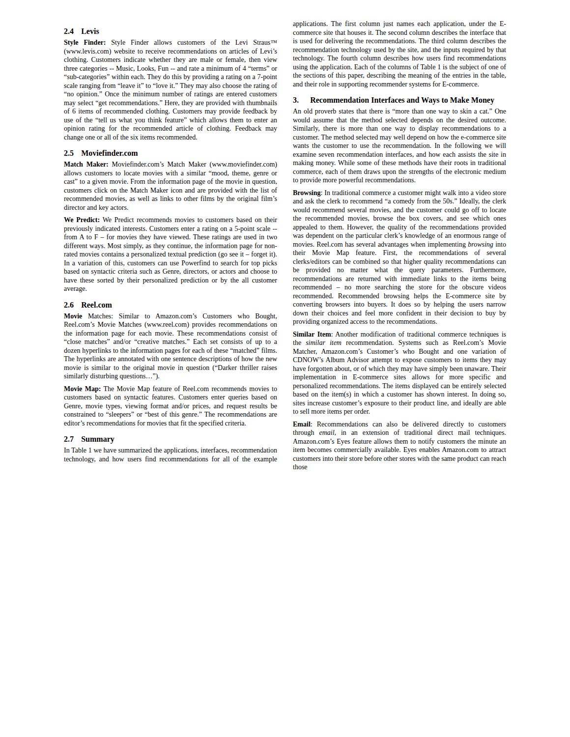2.4 Levis
Style Finder: Style Finder allows customers of the Levi Straus™ (www.levis.com) website to receive recommendations on articles of Levi’s clothing. Customers indicate whether they are male or female, then view three categories -- Music, Looks, Fun -- and rate a minimum of 4 “terms” or “sub-categories” within each. They do this by providing a rating on a 7-point scale ranging from “leave it” to “love it.” They may also choose the rating of “no opinion.” Once the minimum number of ratings are entered customers may select “get recommendations.” Here, they are provided with thumbnails of 6 items of recommended clothing. Customers may provide feedback by use of the “tell us what you think feature” which allows them to enter an opinion rating for the recommended article of clothing. Feedback may change one or all of the six items recommended.
2.5 Moviefinder.com
Match Maker: Moviefinder.com’s Match Maker (www.moviefinder.com) allows customers to locate movies with a similar “mood, theme, genre or cast” to a given movie. From the information page of the movie in question, customers click on the Match Maker icon and are provided with the list of recommended movies, as well as links to other films by the original film’s director and key actors.
We Predict: We Predict recommends movies to customers based on their previously indicated interests. Customers enter a rating on a 5-point scale -- from A to F – for movies they have viewed. These ratings are used in two different ways. Most simply, as they continue, the information page for non-rated movies contains a personalized textual prediction (go see it – forget it). In a variation of this, customers can use Powerfind to search for top picks based on syntactic criteria such as Genre, directors, or actors and choose to have these sorted by their personalized prediction or by the all customer average.
2.6 Reel.com
Movie Matches: Similar to Amazon.com’s Customers who Bought, Reel.com’s Movie Matches (www.reel.com) provides recommendations on the information page for each movie. These recommendations consist of “close matches” and/or “creative matches.” Each set consists of up to a dozen hyperlinks to the information pages for each of these “matched” films. The hyperlinks are annotated with one sentence descriptions of how the new movie is similar to the original movie in question (“Darker thriller raises similarly disturbing questions…”).
Movie Map: The Movie Map feature of Reel.com recommends movies to customers based on syntactic features. Customers enter queries based on Genre, movie types, viewing format and/or prices, and request results be constrained to “sleepers” or “best of this genre.” The recommendations are editor’s recommendations for movies that fit the specified criteria.
2.7 Summary
In Table 1 we have summarized the applications, interfaces, recommendation technology, and how users find recommendations for all of the example applications. The first column just names each application, under the E-commerce site that houses it. The second column describes the interface that is used for delivering the recommendations. The third column describes the recommendation technology used by the site, and the inputs required by that technology. The fourth column describes how users find recommendations using the application. Each of the columns of Table 1 is the subject of one of the sections of this paper, describing the meaning of the entries in the table, and their role in supporting recommender systems for E-commerce.
3. Recommendation Interfaces and Ways to Make Money
An old proverb states that there is “more than one way to skin a cat.” One would assume that the method selected depends on the desired outcome. Similarly, there is more than one way to display recommendations to a customer. The method selected may well depend on how the e-commerce site wants the customer to use the recommendation. In the following we will examine seven recommendation interfaces, and how each assists the site in making money. While some of these methods have their roots in traditional commerce, each of them draws upon the strengths of the electronic medium to provide more powerful recommendations.
Browsing: In traditional commerce a customer might walk into a video store and ask the clerk to recommend “a comedy from the 50s.” Ideally, the clerk would recommend several movies, and the customer could go off to locate the recommended movies, browse the box covers, and see which ones appealed to them. However, the quality of the recommendations provided was dependent on the particular clerk’s knowledge of an enormous range of movies. Reel.com has several advantages when implementing browsing into their Movie Map feature. First, the recommendations of several clerks/editors can be combined so that higher quality recommendations can be provided no matter what the query parameters. Furthermore, recommendations are returned with immediate links to the items being recommended – no more searching the store for the obscure videos recommended. Recommended browsing helps the E-commerce site by converting browsers into buyers. It does so by helping the users narrow down their choices and feel more confident in their decision to buy by providing organized access to the recommendations.
Similar Item: Another modification of traditional commerce techniques is the similar item recommendation. Systems such as Reel.com’s Movie Matcher, Amazon.com’s Customer’s who Bought and one variation of CDNOW’s Album Advisor attempt to expose customers to items they may have forgotten about, or of which they may have simply been unaware. Their implementation in E-commerce sites allows for more specific and personalized recommendations. The items displayed can be entirely selected based on the item(s) in which a customer has shown interest. In doing so, sites increase customer’s exposure to their product line, and ideally are able to sell more items per order.
Email: Recommendations can also be delivered directly to customers through email, in an extension of traditional direct mail techniques. Amazon.com’s Eyes feature allows them to notify customers the minute an item becomes commercially available. Eyes enables Amazon.com to attract customers into their store before other stores with the same product can reach those